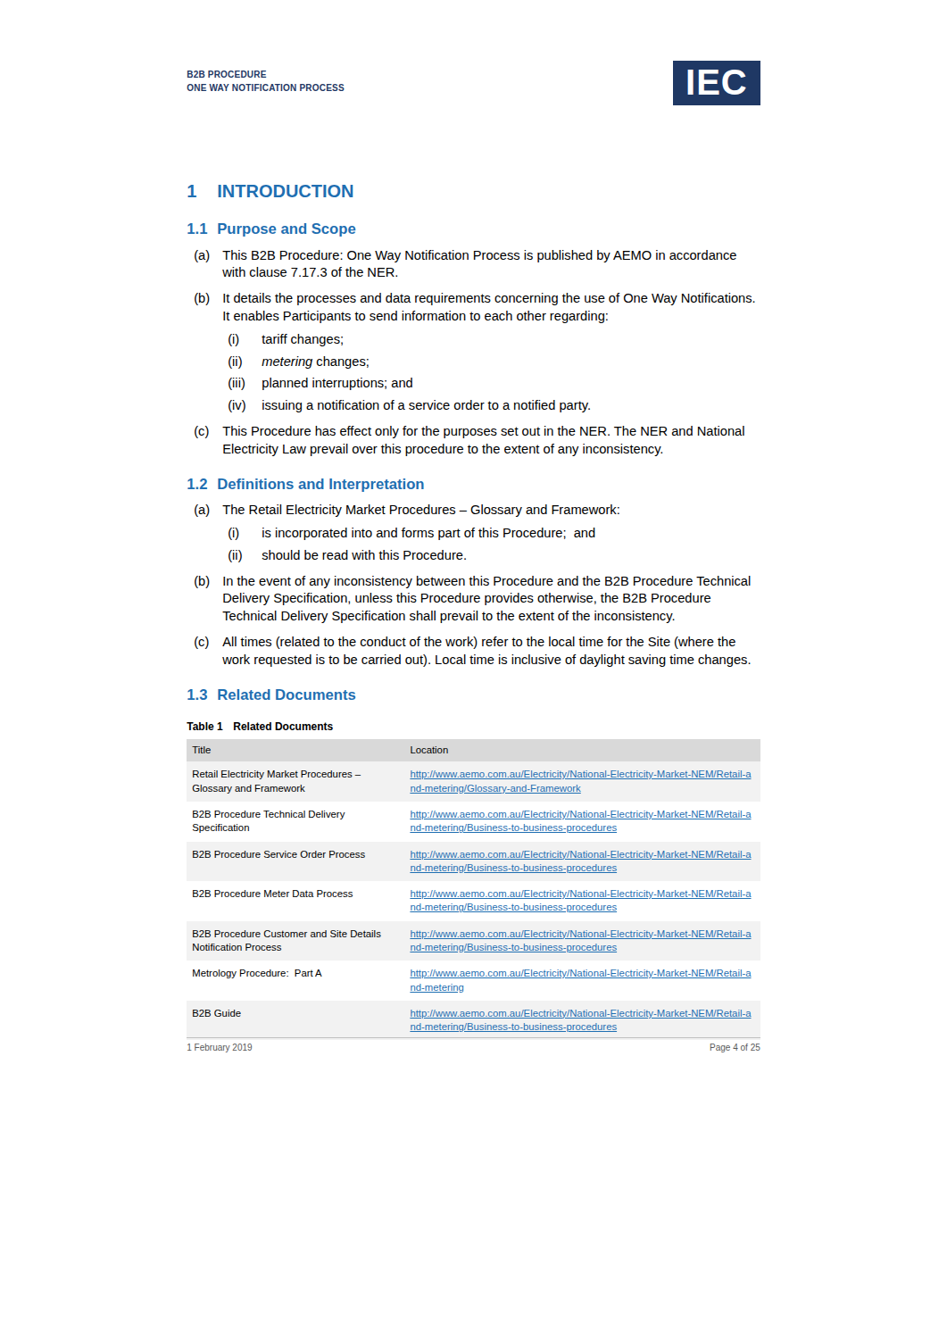B2B PROCEDURE
ONE WAY NOTIFICATION PROCESS
IEC
1 INTRODUCTION
1.1 Purpose and Scope
(a) This B2B Procedure: One Way Notification Process is published by AEMO in accordance with clause 7.17.3 of the NER.
(b) It details the processes and data requirements concerning the use of One Way Notifications. It enables Participants to send information to each other regarding:
(i) tariff changes;
(ii) metering changes;
(iii) planned interruptions; and
(iv) issuing a notification of a service order to a notified party.
(c) This Procedure has effect only for the purposes set out in the NER. The NER and National Electricity Law prevail over this procedure to the extent of any inconsistency.
1.2 Definitions and Interpretation
(a) The Retail Electricity Market Procedures – Glossary and Framework:
(i) is incorporated into and forms part of this Procedure; and
(ii) should be read with this Procedure.
(b) In the event of any inconsistency between this Procedure and the B2B Procedure Technical Delivery Specification, unless this Procedure provides otherwise, the B2B Procedure Technical Delivery Specification shall prevail to the extent of the inconsistency.
(c) All times (related to the conduct of the work) refer to the local time for the Site (where the work requested is to be carried out). Local time is inclusive of daylight saving time changes.
1.3 Related Documents
Table 1 Related Documents
| Title | Location |
| --- | --- |
| Retail Electricity Market Procedures – Glossary and Framework | http://www.aemo.com.au/Electricity/National-Electricity-Market-NEM/Retail-and-metering/Glossary-and-Framework |
| B2B Procedure Technical Delivery Specification | http://www.aemo.com.au/Electricity/National-Electricity-Market-NEM/Retail-and-metering/Business-to-business-procedures |
| B2B Procedure Service Order Process | http://www.aemo.com.au/Electricity/National-Electricity-Market-NEM/Retail-and-metering/Business-to-business-procedures |
| B2B Procedure Meter Data Process | http://www.aemo.com.au/Electricity/National-Electricity-Market-NEM/Retail-and-metering/Business-to-business-procedures |
| B2B Procedure Customer and Site Details Notification Process | http://www.aemo.com.au/Electricity/National-Electricity-Market-NEM/Retail-and-metering/Business-to-business-procedures |
| Metrology Procedure: Part A | http://www.aemo.com.au/Electricity/National-Electricity-Market-NEM/Retail-and-metering |
| B2B Guide | http://www.aemo.com.au/Electricity/National-Electricity-Market-NEM/Retail-and-metering/Business-to-business-procedures |
1 February 2019 Page 4 of 25